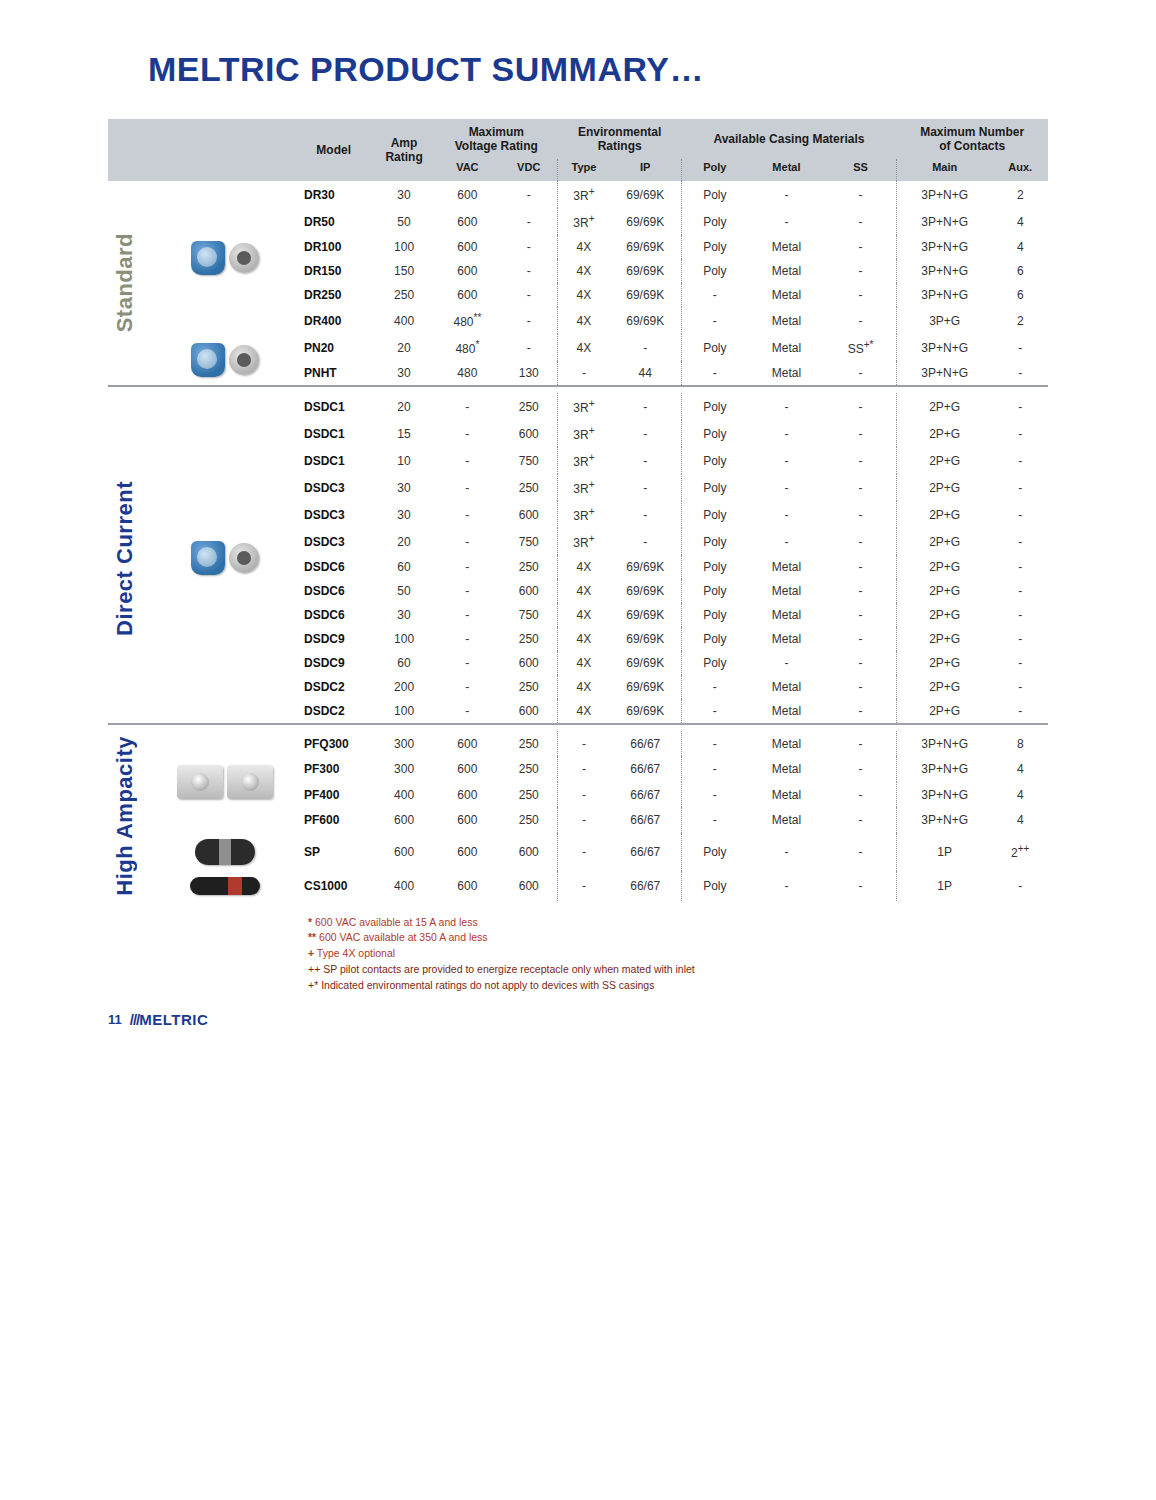MELTRIC PRODUCT SUMMARY…
| | | Model | Amp Rating | Maximum Voltage Rating | Environmental Ratings | Available Casing Materials | Maximum Number of Contacts |
| --- | --- | --- | --- | --- | --- | --- | --- |
| VAC | VDC | Type | IP | Poly | Metal | SS | Main | Aux. |
| Standard | | DR30 | 30 | 600 | - | 3R + | 69/69K | Poly | - | - | 3P+N+G | 2 |
| DR50 | 50 | 600 | - | 3R + | 69/69K | Poly | - | - | 3P+N+G | 4 |
| DR100 | 100 | 600 | - | 4X | 69/69K | Poly | Metal | - | 3P+N+G | 4 |
| DR150 | 150 | 600 | - | 4X | 69/69K | Poly | Metal | - | 3P+N+G | 6 |
| DR250 | 250 | 600 | - | 4X | 69/69K | - | Metal | - | 3P+N+G | 6 |
| DR400 | 400 | 480 ** | - | 4X | 69/69K | - | Metal | - | 3P+G | 2 |
| | PN20 | 20 | 480 * | - | 4X | - | Poly | Metal | SS +* | 3P+N+G | - |
| PNHT | 30 | 480 | 130 | - | 44 | - | Metal | - | 3P+N+G | - |
| Direct Current | | DSDC1 | 20 | - | 250 | 3R + | - | Poly | - | - | 2P+G | - |
| DSDC1 | 15 | - | 600 | 3R + | - | Poly | - | - | 2P+G | - |
| DSDC1 | 10 | - | 750 | 3R + | - | Poly | - | - | 2P+G | - |
| DSDC3 | 30 | - | 250 | 3R + | - | Poly | - | - | 2P+G | - |
| DSDC3 | 30 | - | 600 | 3R + | - | Poly | - | - | 2P+G | - |
| DSDC3 | 20 | - | 750 | 3R + | - | Poly | - | - | 2P+G | - |
| DSDC6 | 60 | - | 250 | 4X | 69/69K | Poly | Metal | - | 2P+G | - |
| DSDC6 | 50 | - | 600 | 4X | 69/69K | Poly | Metal | - | 2P+G | - |
| DSDC6 | 30 | - | 750 | 4X | 69/69K | Poly | Metal | - | 2P+G | - |
| DSDC9 | 100 | - | 250 | 4X | 69/69K | Poly | Metal | - | 2P+G | - |
| DSDC9 | 60 | - | 600 | 4X | 69/69K | Poly | - | - | 2P+G | - |
| DSDC2 | 200 | - | 250 | 4X | 69/69K | - | Metal | - | 2P+G | - |
| DSDC2 | 100 | - | 600 | 4X | 69/69K | - | Metal | - | 2P+G | - |
| High Ampacity | | PFQ300 | 300 | 600 | 250 | - | 66/67 | - | Metal | - | 3P+N+G | 8 |
| PF300 | 300 | 600 | 250 | - | 66/67 | - | Metal | - | 3P+N+G | 4 |
| PF400 | 400 | 600 | 250 | - | 66/67 | - | Metal | - | 3P+N+G | 4 |
| PF600 | 600 | 600 | 250 | - | 66/67 | - | Metal | - | 3P+N+G | 4 |
| | SP | 600 | 600 | 600 | - | 66/67 | Poly | - | - | 1P | 2 ++ |
| | CS1000 | 400 | 600 | 600 | - | 66/67 | Poly | - | - | 1P | - |
* 600 VAC available at 15 A and less
** 600 VAC available at 350 A and less
+ Type 4X optional
++ SP pilot contacts are provided to energize receptacle only when mated with inlet
+* Indicated environmental ratings do not apply to devices with SS casings
11 ///MELTRIC